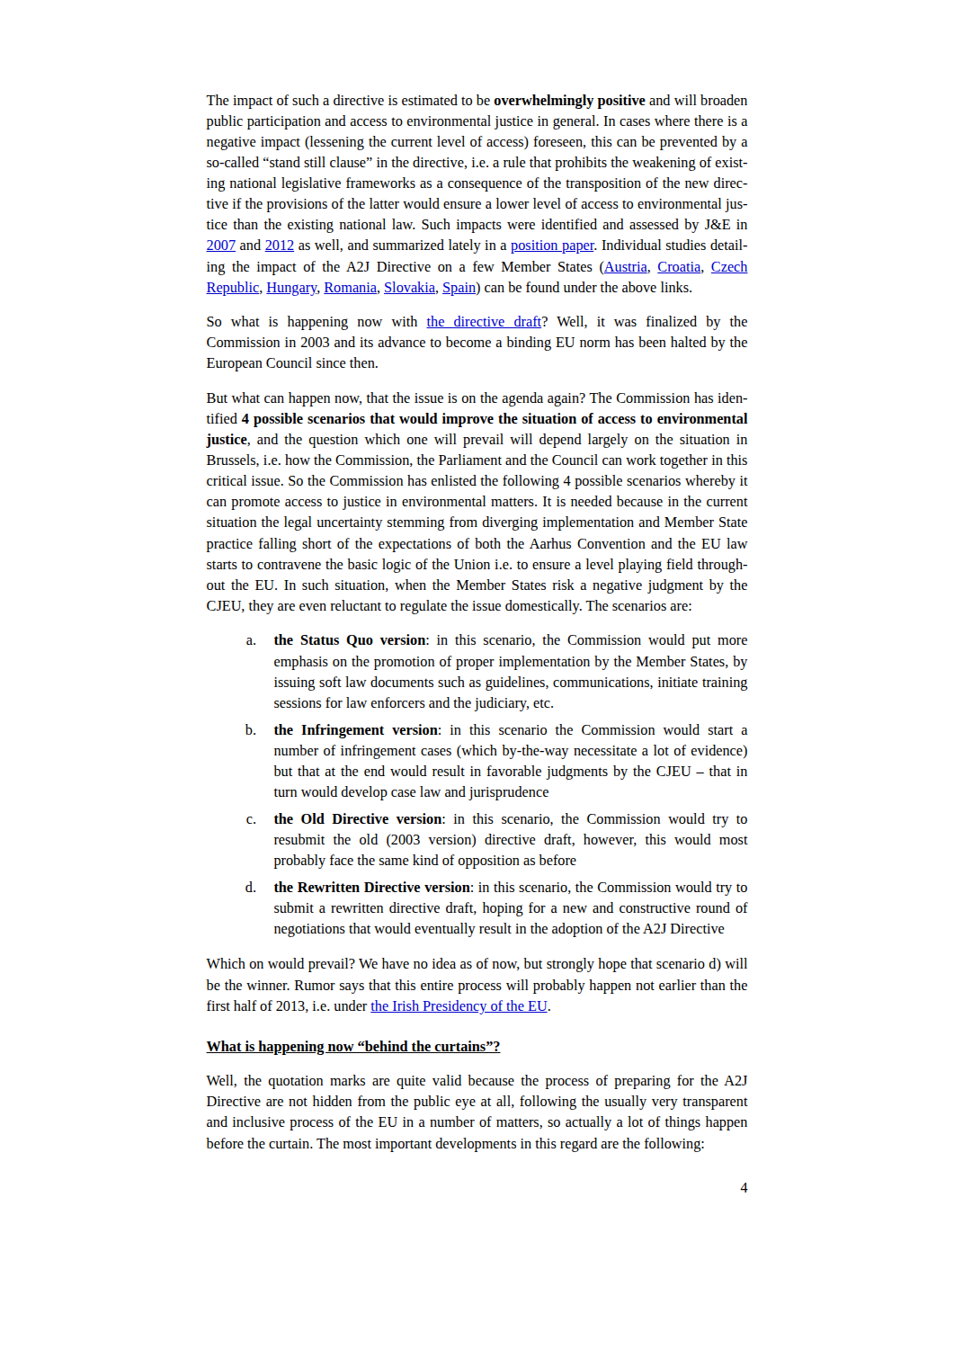The impact of such a directive is estimated to be overwhelmingly positive and will broaden public participation and access to environmental justice in general. In cases where there is a negative impact (lessening the current level of access) foreseen, this can be prevented by a so-called “stand still clause” in the directive, i.e. a rule that prohibits the weakening of existing national legislative frameworks as a consequence of the transposition of the new directive if the provisions of the latter would ensure a lower level of access to environmental justice than the existing national law. Such impacts were identified and assessed by J&E in 2007 and 2012 as well, and summarized lately in a position paper. Individual studies detailing the impact of the A2J Directive on a few Member States (Austria, Croatia, Czech Republic, Hungary, Romania, Slovakia, Spain) can be found under the above links.
So what is happening now with the directive draft? Well, it was finalized by the Commission in 2003 and its advance to become a binding EU norm has been halted by the European Council since then.
But what can happen now, that the issue is on the agenda again? The Commission has identified 4 possible scenarios that would improve the situation of access to environmental justice, and the question which one will prevail will depend largely on the situation in Brussels, i.e. how the Commission, the Parliament and the Council can work together in this critical issue. So the Commission has enlisted the following 4 possible scenarios whereby it can promote access to justice in environmental matters. It is needed because in the current situation the legal uncertainty stemming from diverging implementation and Member State practice falling short of the expectations of both the Aarhus Convention and the EU law starts to contravene the basic logic of the Union i.e. to ensure a level playing field throughout the EU. In such situation, when the Member States risk a negative judgment by the CJEU, they are even reluctant to regulate the issue domestically. The scenarios are:
the Status Quo version: in this scenario, the Commission would put more emphasis on the promotion of proper implementation by the Member States, by issuing soft law documents such as guidelines, communications, initiate training sessions for law enforcers and the judiciary, etc.
the Infringement version: in this scenario the Commission would start a number of infringement cases (which by-the-way necessitate a lot of evidence) but that at the end would result in favorable judgments by the CJEU – that in turn would develop case law and jurisprudence
the Old Directive version: in this scenario, the Commission would try to resubmit the old (2003 version) directive draft, however, this would most probably face the same kind of opposition as before
the Rewritten Directive version: in this scenario, the Commission would try to submit a rewritten directive draft, hoping for a new and constructive round of negotiations that would eventually result in the adoption of the A2J Directive
Which on would prevail? We have no idea as of now, but strongly hope that scenario d) will be the winner. Rumor says that this entire process will probably happen not earlier than the first half of 2013, i.e. under the Irish Presidency of the EU.
What is happening now “behind the curtains”?
Well, the quotation marks are quite valid because the process of preparing for the A2J Directive are not hidden from the public eye at all, following the usually very transparent and inclusive process of the EU in a number of matters, so actually a lot of things happen before the curtain. The most important developments in this regard are the following:
4